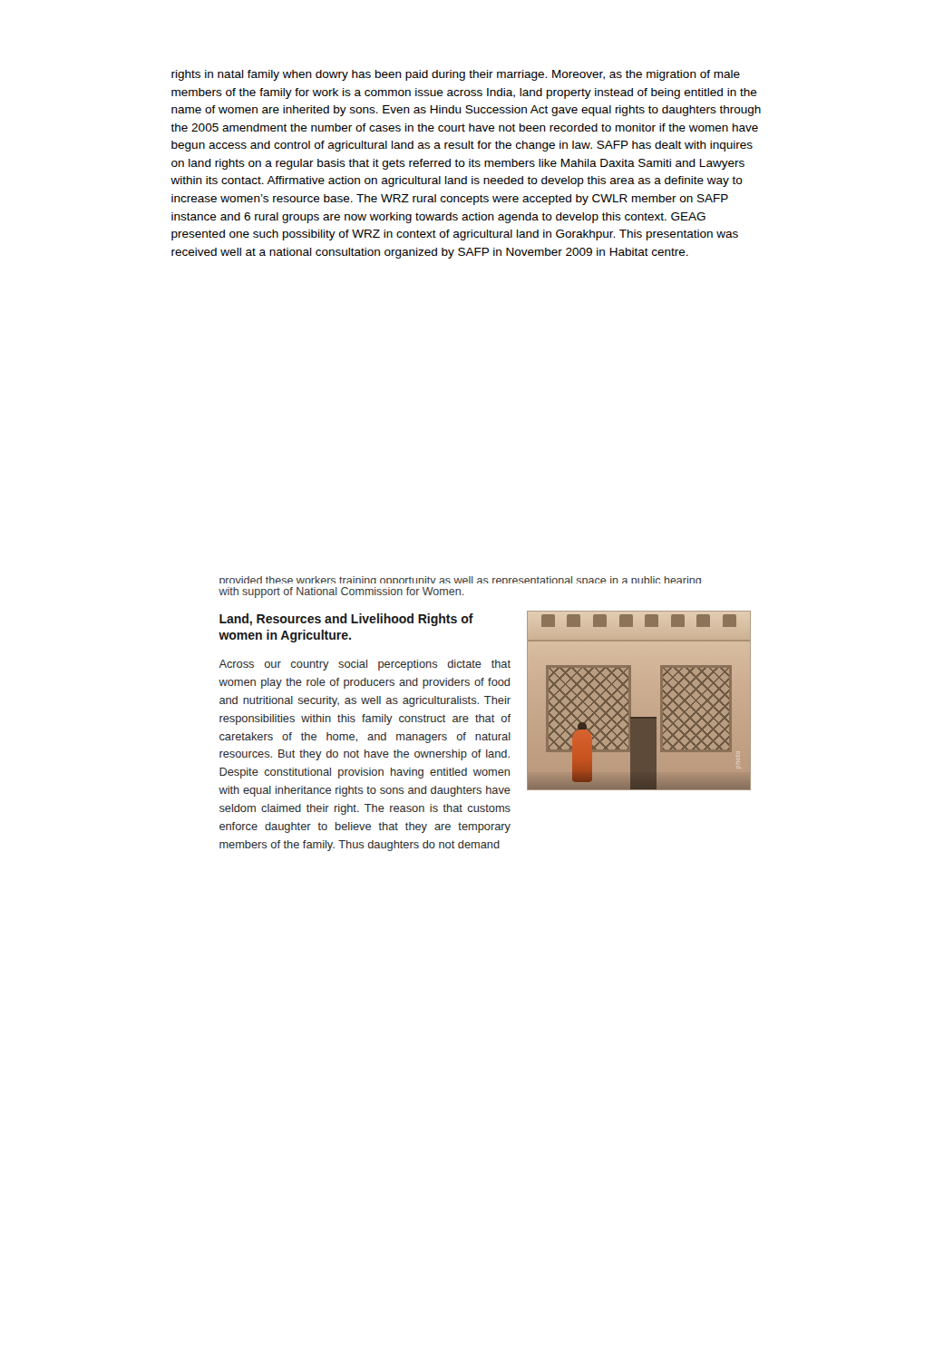rights in natal family when dowry has been paid during their marriage. Moreover, as the migration of male members of the family for work is a common issue across India, land property instead of being entitled in the name of women are inherited by sons. Even as Hindu Succession Act gave equal rights to daughters through the 2005 amendment the number of cases in the court have not been recorded to monitor if the women have begun access and control of agricultural land as a result for the change in law. SAFP has dealt with inquires on land rights on a regular basis that it gets referred to its members like Mahila Daxita Samiti and Lawyers within its contact. Affirmative action on agricultural land is needed to develop this area as a definite way to increase women’s resource base. The WRZ rural concepts were accepted by CWLR member on SAFP instance and 6 rural groups are now working towards action agenda to develop this context. GEAG presented one such possibility of WRZ in context of agricultural land in Gorakhpur. This presentation was received well at a national consultation organized by SAFP in November 2009 in Habitat centre.
provided these workers training opportunity as well as representational space in a public hearing with support of National Commission for Women.
Land, Resources and Livelihood Rights of women in Agriculture.
Across our country social perceptions dictate that women play the role of producers and providers of food and nutritional security, as well as agriculturalists. Their responsibilities within this family construct are that of caretakers of the home, and managers of natural resources. But they do not have the ownership of land. Despite constitutional provision having entitled women with equal inheritance rights to sons and daughters have seldom claimed their right. The reason is that customs enforce daughter to believe that they are temporary members of the family. Thus daughters do not demand
photo